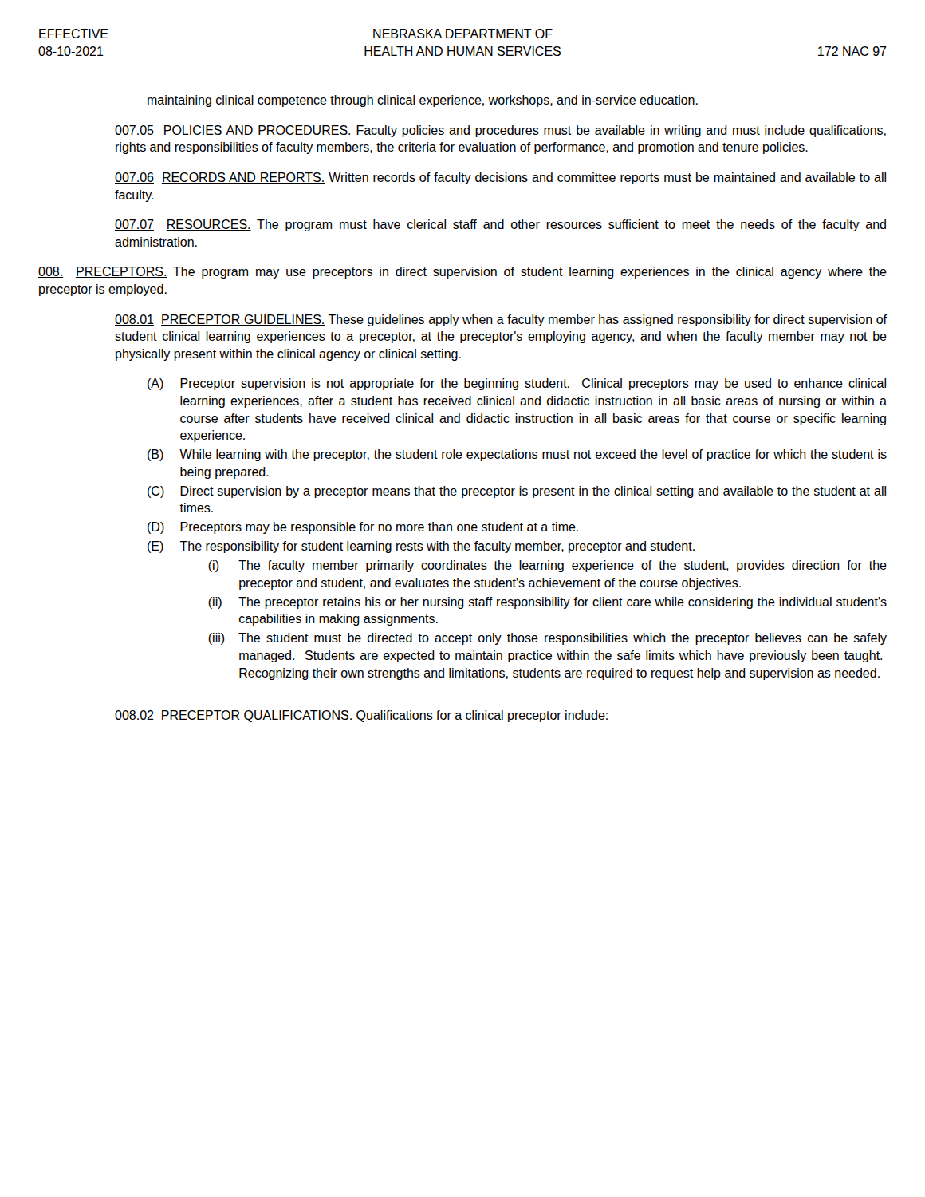EFFECTIVE 08-10-2021
NEBRASKA DEPARTMENT OF HEALTH AND HUMAN SERVICES
172 NAC 97
maintaining clinical competence through clinical experience, workshops, and in-service education.
007.05 POLICIES AND PROCEDURES. Faculty policies and procedures must be available in writing and must include qualifications, rights and responsibilities of faculty members, the criteria for evaluation of performance, and promotion and tenure policies.
007.06 RECORDS AND REPORTS. Written records of faculty decisions and committee reports must be maintained and available to all faculty.
007.07 RESOURCES. The program must have clerical staff and other resources sufficient to meet the needs of the faculty and administration.
008. PRECEPTORS. The program may use preceptors in direct supervision of student learning experiences in the clinical agency where the preceptor is employed.
008.01 PRECEPTOR GUIDELINES. These guidelines apply when a faculty member has assigned responsibility for direct supervision of student clinical learning experiences to a preceptor, at the preceptor's employing agency, and when the faculty member may not be physically present within the clinical agency or clinical setting.
(A) Preceptor supervision is not appropriate for the beginning student. Clinical preceptors may be used to enhance clinical learning experiences, after a student has received clinical and didactic instruction in all basic areas of nursing or within a course after students have received clinical and didactic instruction in all basic areas for that course or specific learning experience.
(B) While learning with the preceptor, the student role expectations must not exceed the level of practice for which the student is being prepared.
(C) Direct supervision by a preceptor means that the preceptor is present in the clinical setting and available to the student at all times.
(D) Preceptors may be responsible for no more than one student at a time.
(E) The responsibility for student learning rests with the faculty member, preceptor and student.
(i) The faculty member primarily coordinates the learning experience of the student, provides direction for the preceptor and student, and evaluates the student's achievement of the course objectives.
(ii) The preceptor retains his or her nursing staff responsibility for client care while considering the individual student's capabilities in making assignments.
(iii) The student must be directed to accept only those responsibilities which the preceptor believes can be safely managed. Students are expected to maintain practice within the safe limits which have previously been taught. Recognizing their own strengths and limitations, students are required to request help and supervision as needed.
008.02 PRECEPTOR QUALIFICATIONS. Qualifications for a clinical preceptor include: